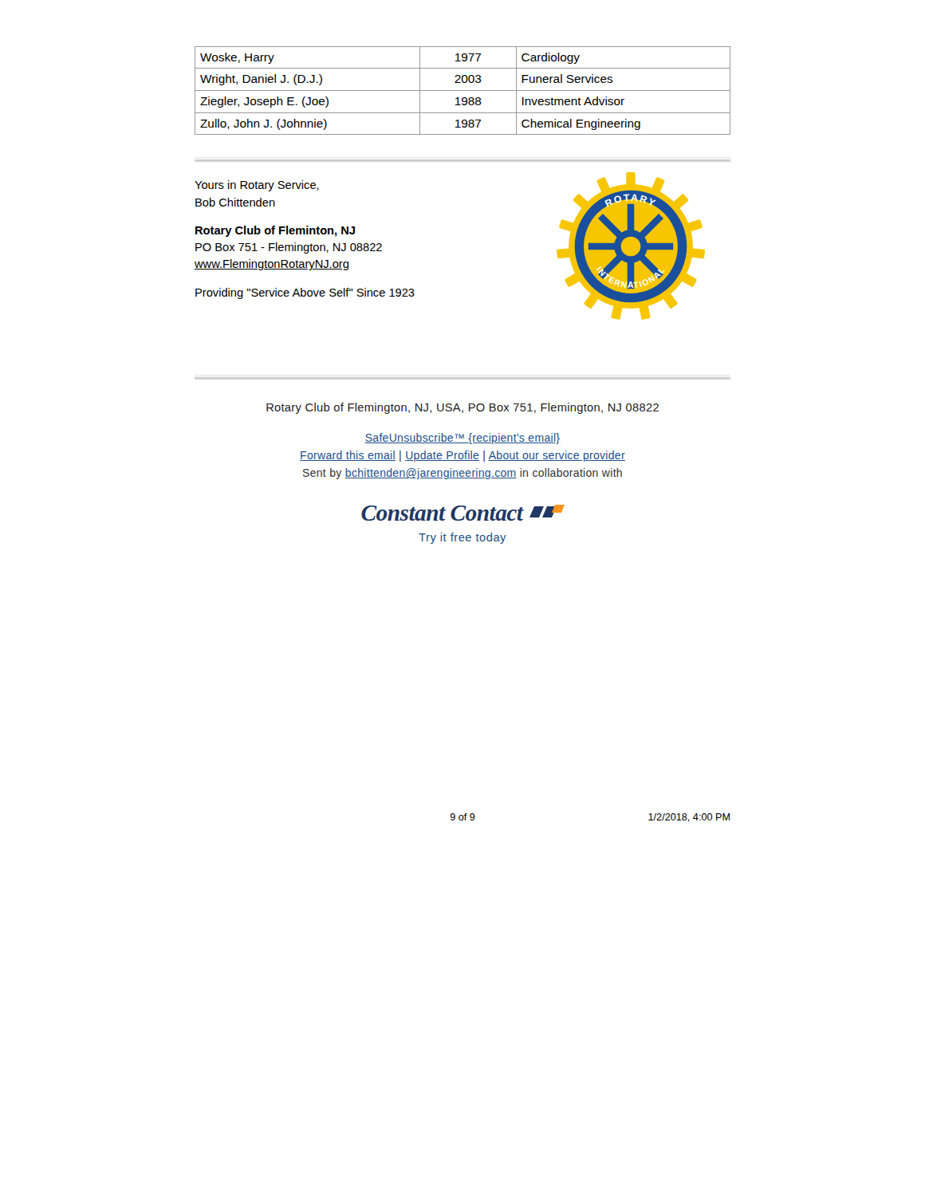| Woske, Harry | 1977 | Cardiology |
| Wright, Daniel J. (D.J.) | 2003 | Funeral Services |
| Ziegler, Joseph E. (Joe) | 1988 | Investment Advisor |
| Zullo, John J. (Johnnie) | 1987 | Chemical Engineering |
Yours in Rotary Service,
Bob Chittenden
Rotary Club of Fleminton, NJ
PO Box 751 - Flemington, NJ 08822
www.FlemingtonRotaryNJ.org
Providing "Service Above Self" Since 1923
ROTARY INTERNATIONAL
Rotary Club of Flemington, NJ, USA, PO Box 751, Flemington, NJ 08822
SafeUnsubscribe™ {recipient's email}
Forward this email | Update Profile | About our service provider
Sent by bchittenden@jarengineering.com in collaboration with
Constant Contact
Try it free today
9 of 9
1/2/2018, 4:00 PM